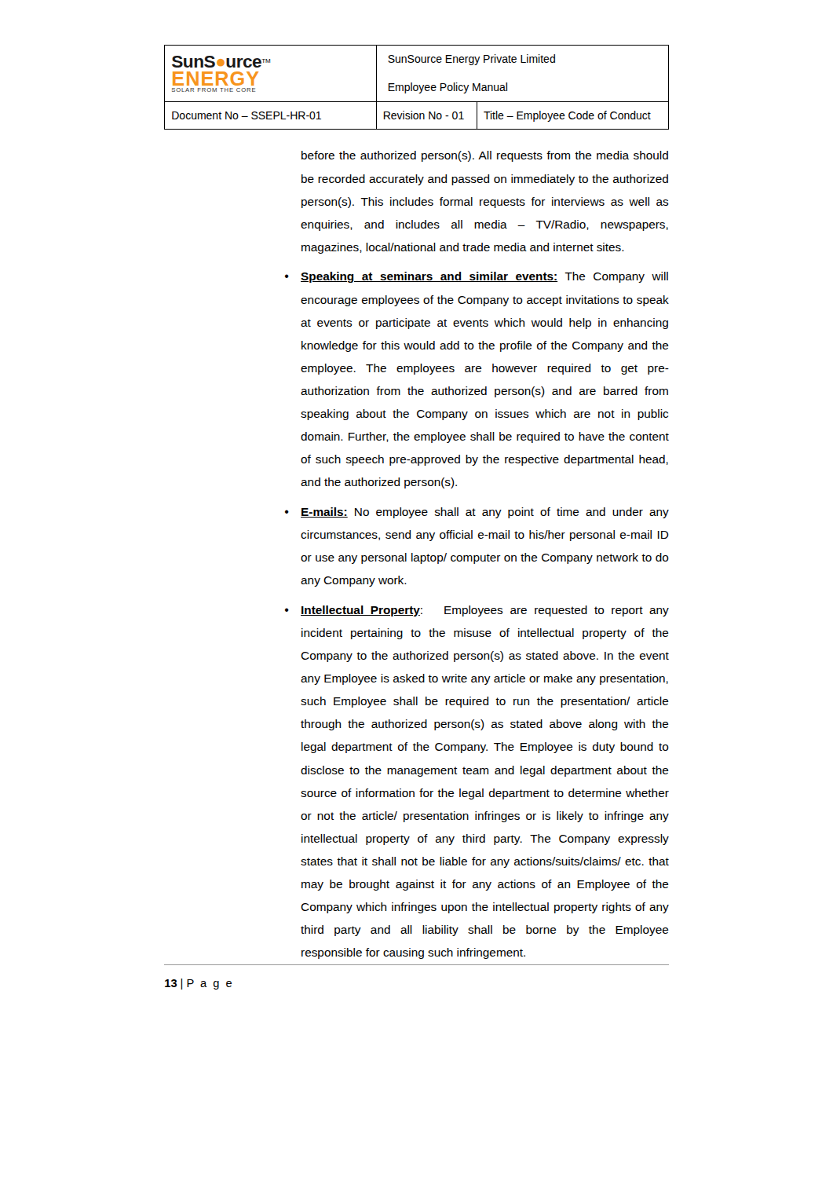| SunS ● urce TM ENERGY SOLAR FROM THE CORE | SunSource Energy Private Limited Employee Policy Manual |
| Document No – SSEPL-HR-01 | Revision No - 01 | Title – Employee Code of Conduct |
before the authorized person(s). All requests from the media should be recorded accurately and passed on immediately to the authorized person(s). This includes formal requests for interviews as well as enquiries, and includes all media – TV/Radio, newspapers, magazines, local/national and trade media and internet sites.
Speaking at seminars and similar events: The Company will encourage employees of the Company to accept invitations to speak at events or participate at events which would help in enhancing knowledge for this would add to the profile of the Company and the employee. The employees are however required to get pre-authorization from the authorized person(s) and are barred from speaking about the Company on issues which are not in public domain. Further, the employee shall be required to have the content of such speech pre-approved by the respective departmental head, and the authorized person(s).
E-mails: No employee shall at any point of time and under any circumstances, send any official e-mail to his/her personal e-mail ID or use any personal laptop/ computer on the Company network to do any Company work.
Intellectual Property: Employees are requested to report any incident pertaining to the misuse of intellectual property of the Company to the authorized person(s) as stated above. In the event any Employee is asked to write any article or make any presentation, such Employee shall be required to run the presentation/ article through the authorized person(s) as stated above along with the legal department of the Company. The Employee is duty bound to disclose to the management team and legal department about the source of information for the legal department to determine whether or not the article/ presentation infringes or is likely to infringe any intellectual property of any third party. The Company expressly states that it shall not be liable for any actions/suits/claims/ etc. that may be brought against it for any actions of an Employee of the Company which infringes upon the intellectual property rights of any third party and all liability shall be borne by the Employee responsible for causing such infringement.
13 | P a g e